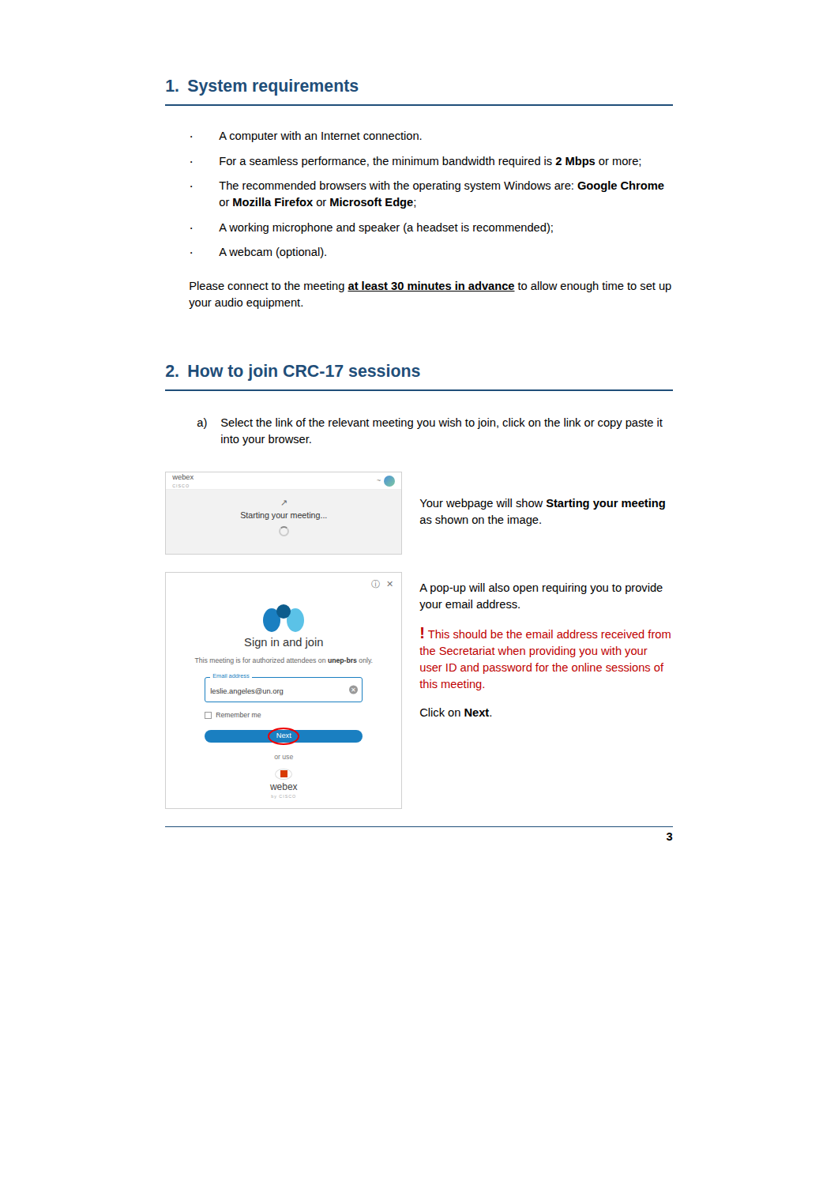1. System requirements
A computer with an Internet connection.
For a seamless performance, the minimum bandwidth required is 2 Mbps or more;
The recommended browsers with the operating system Windows are: Google Chrome or Mozilla Firefox or Microsoft Edge;
A working microphone and speaker (a headset is recommended);
A webcam (optional).
Please connect to the meeting at least 30 minutes in advance to allow enough time to set up your audio equipment.
2. How to join CRC-17 sessions
Select the link of the relevant meeting you wish to join, click on the link or copy paste it into your browser.
webexCISCO
~
↗
Starting your meeting...
Your webpage will show Starting your meeting as shown on the image.
ⓘ✕
Sign in and join
This meeting is for authorized attendees on unep-brs only.
Email address leslie.angeles@un.org ✕
Remember me
Next
or use
webex
by CISCO
A pop-up will also open requiring you to provide your email address.
! This should be the email address received from the Secretariat when providing you with your user ID and password for the online sessions of this meeting.
Click on Next.
3